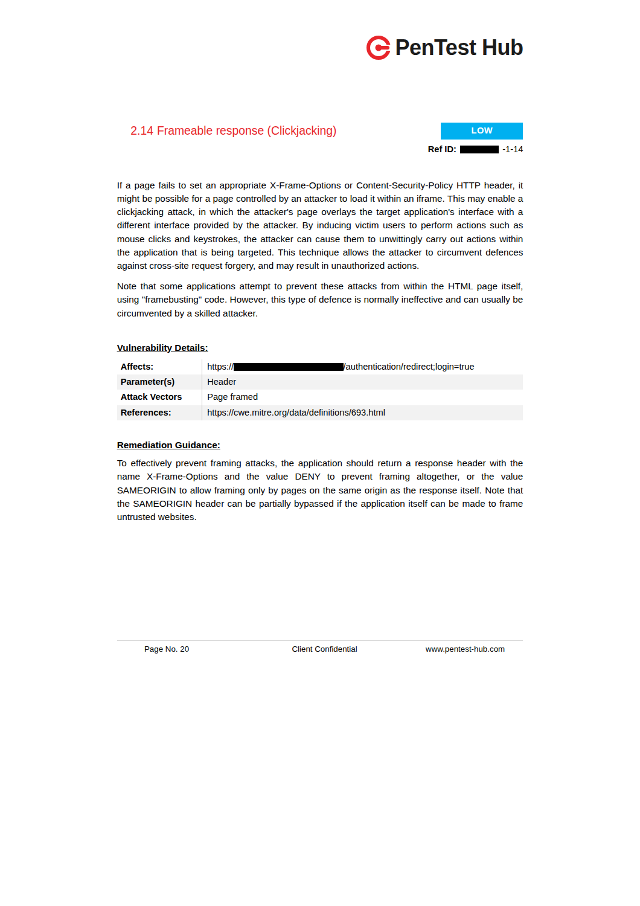PenTest Hub
2.14 Frameable response (Clickjacking)
LOW
Ref ID: -1-14
If a page fails to set an appropriate X-Frame-Options or Content-Security-Policy HTTP header, it might be possible for a page controlled by an attacker to load it within an iframe. This may enable a clickjacking attack, in which the attacker's page overlays the target application's interface with a different interface provided by the attacker. By inducing victim users to perform actions such as mouse clicks and keystrokes, the attacker can cause them to unwittingly carry out actions within the application that is being targeted. This technique allows the attacker to circumvent defences against cross-site request forgery, and may result in unauthorized actions.
Note that some applications attempt to prevent these attacks from within the HTML page itself, using "framebusting" code. However, this type of defence is normally ineffective and can usually be circumvented by a skilled attacker.
Vulnerability Details:
| Affects: | https:// /authentication/redirect;login=true |
| Parameter(s) | Header |
| Attack Vectors | Page framed |
| References: | https://cwe.mitre.org/data/definitions/693.html |
Remediation Guidance:
To effectively prevent framing attacks, the application should return a response header with the name X-Frame-Options and the value DENY to prevent framing altogether, or the value SAMEORIGIN to allow framing only by pages on the same origin as the response itself. Note that the SAMEORIGIN header can be partially bypassed if the application itself can be made to frame untrusted websites.
Page No. 20
Client Confidential
www.pentest-hub.com